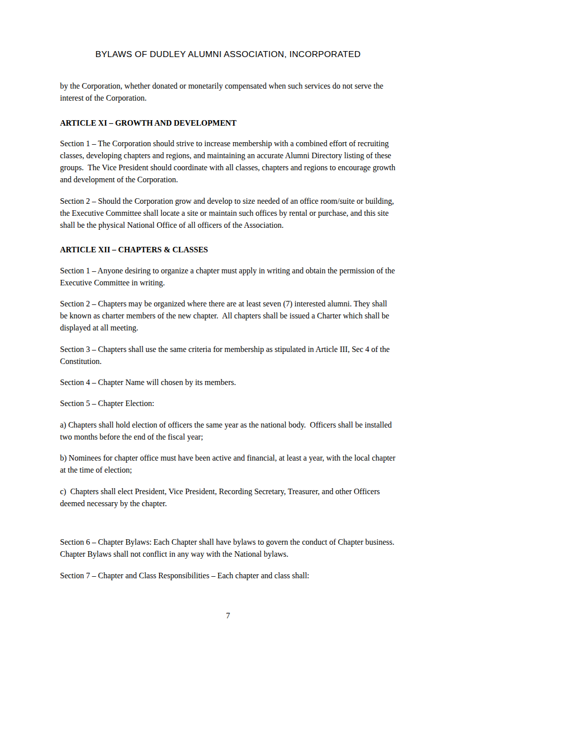BYLAWS OF DUDLEY ALUMNI ASSOCIATION, INCORPORATED
by the Corporation, whether donated or monetarily compensated when such services do not serve the interest of the Corporation.
ARTICLE XI – GROWTH AND DEVELOPMENT
Section 1 – The Corporation should strive to increase membership with a combined effort of recruiting classes, developing chapters and regions, and maintaining an accurate Alumni Directory listing of these groups. The Vice President should coordinate with all classes, chapters and regions to encourage growth and development of the Corporation.
Section 2 – Should the Corporation grow and develop to size needed of an office room/suite or building, the Executive Committee shall locate a site or maintain such offices by rental or purchase, and this site shall be the physical National Office of all officers of the Association.
ARTICLE XII – CHAPTERS & CLASSES
Section 1 – Anyone desiring to organize a chapter must apply in writing and obtain the permission of the Executive Committee in writing.
Section 2 – Chapters may be organized where there are at least seven (7) interested alumni. They shall be known as charter members of the new chapter. All chapters shall be issued a Charter which shall be displayed at all meeting.
Section 3 – Chapters shall use the same criteria for membership as stipulated in Article III, Sec 4 of the Constitution.
Section 4 – Chapter Name will chosen by its members.
Section 5 – Chapter Election:
a) Chapters shall hold election of officers the same year as the national body. Officers shall be installed two months before the end of the fiscal year;
b) Nominees for chapter office must have been active and financial, at least a year, with the local chapter at the time of election;
c) Chapters shall elect President, Vice President, Recording Secretary, Treasurer, and other Officers deemed necessary by the chapter.
Section 6 – Chapter Bylaws: Each Chapter shall have bylaws to govern the conduct of Chapter business. Chapter Bylaws shall not conflict in any way with the National bylaws.
Section 7 – Chapter and Class Responsibilities – Each chapter and class shall:
7